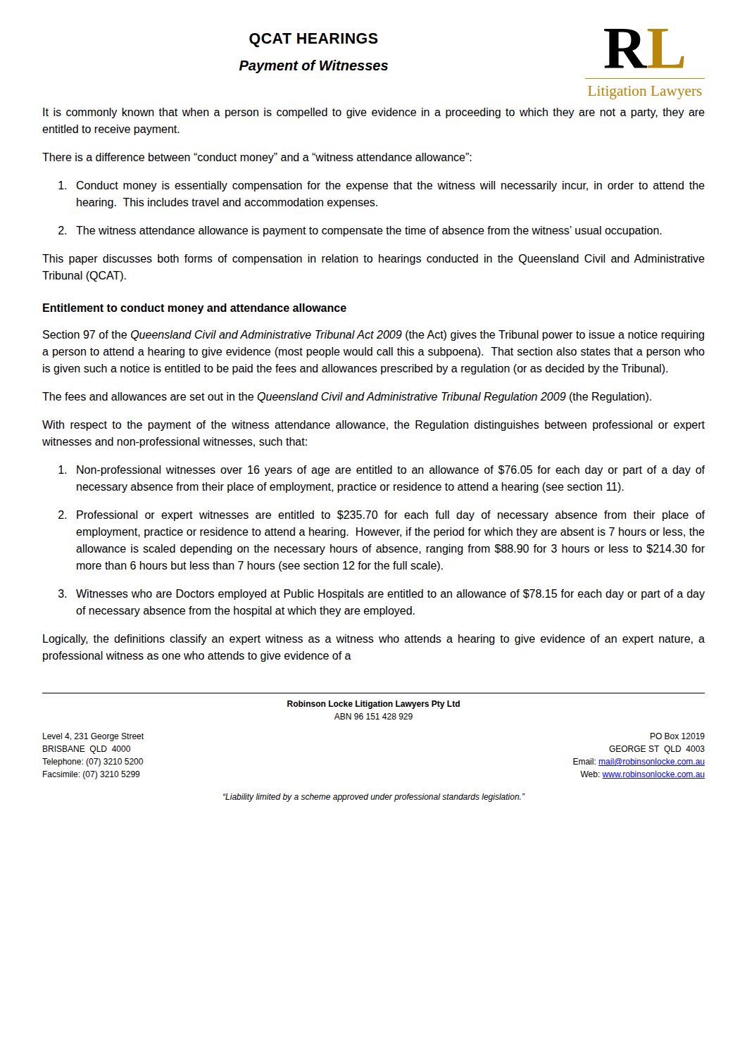RL
Litigation Lawyers
QCAT HEARINGS
Payment of Witnesses
It is commonly known that when a person is compelled to give evidence in a proceeding to which they are not a party, they are entitled to receive payment.
There is a difference between “conduct money” and a “witness attendance allowance”:
Conduct money is essentially compensation for the expense that the witness will necessarily incur, in order to attend the hearing. This includes travel and accommodation expenses.
The witness attendance allowance is payment to compensate the time of absence from the witness’ usual occupation.
This paper discusses both forms of compensation in relation to hearings conducted in the Queensland Civil and Administrative Tribunal (QCAT).
Entitlement to conduct money and attendance allowance
Section 97 of the Queensland Civil and Administrative Tribunal Act 2009 (the Act) gives the Tribunal power to issue a notice requiring a person to attend a hearing to give evidence (most people would call this a subpoena). That section also states that a person who is given such a notice is entitled to be paid the fees and allowances prescribed by a regulation (or as decided by the Tribunal).
The fees and allowances are set out in the Queensland Civil and Administrative Tribunal Regulation 2009 (the Regulation).
With respect to the payment of the witness attendance allowance, the Regulation distinguishes between professional or expert witnesses and non-professional witnesses, such that:
Non-professional witnesses over 16 years of age are entitled to an allowance of $76.05 for each day or part of a day of necessary absence from their place of employment, practice or residence to attend a hearing (see section 11).
Professional or expert witnesses are entitled to $235.70 for each full day of necessary absence from their place of employment, practice or residence to attend a hearing. However, if the period for which they are absent is 7 hours or less, the allowance is scaled depending on the necessary hours of absence, ranging from $88.90 for 3 hours or less to $214.30 for more than 6 hours but less than 7 hours (see section 12 for the full scale).
Witnesses who are Doctors employed at Public Hospitals are entitled to an allowance of $78.15 for each day or part of a day of necessary absence from the hospital at which they are employed.
Logically, the definitions classify an expert witness as a witness who attends a hearing to give evidence of an expert nature, a professional witness as one who attends to give evidence of a
Robinson Locke Litigation Lawyers Pty Ltd
ABN 96 151 428 929
| Level 4, 231 George Street | PO Box 12019 |
| BRISBANE QLD 4000 | GEORGE ST QLD 4003 |
| Telephone: (07) 3210 5200 | Email: mail@robinsonlocke.com.au |
| Facsimile: (07) 3210 5299 | Web: www.robinsonlocke.com.au |
“Liability limited by a scheme approved under professional standards legislation.”